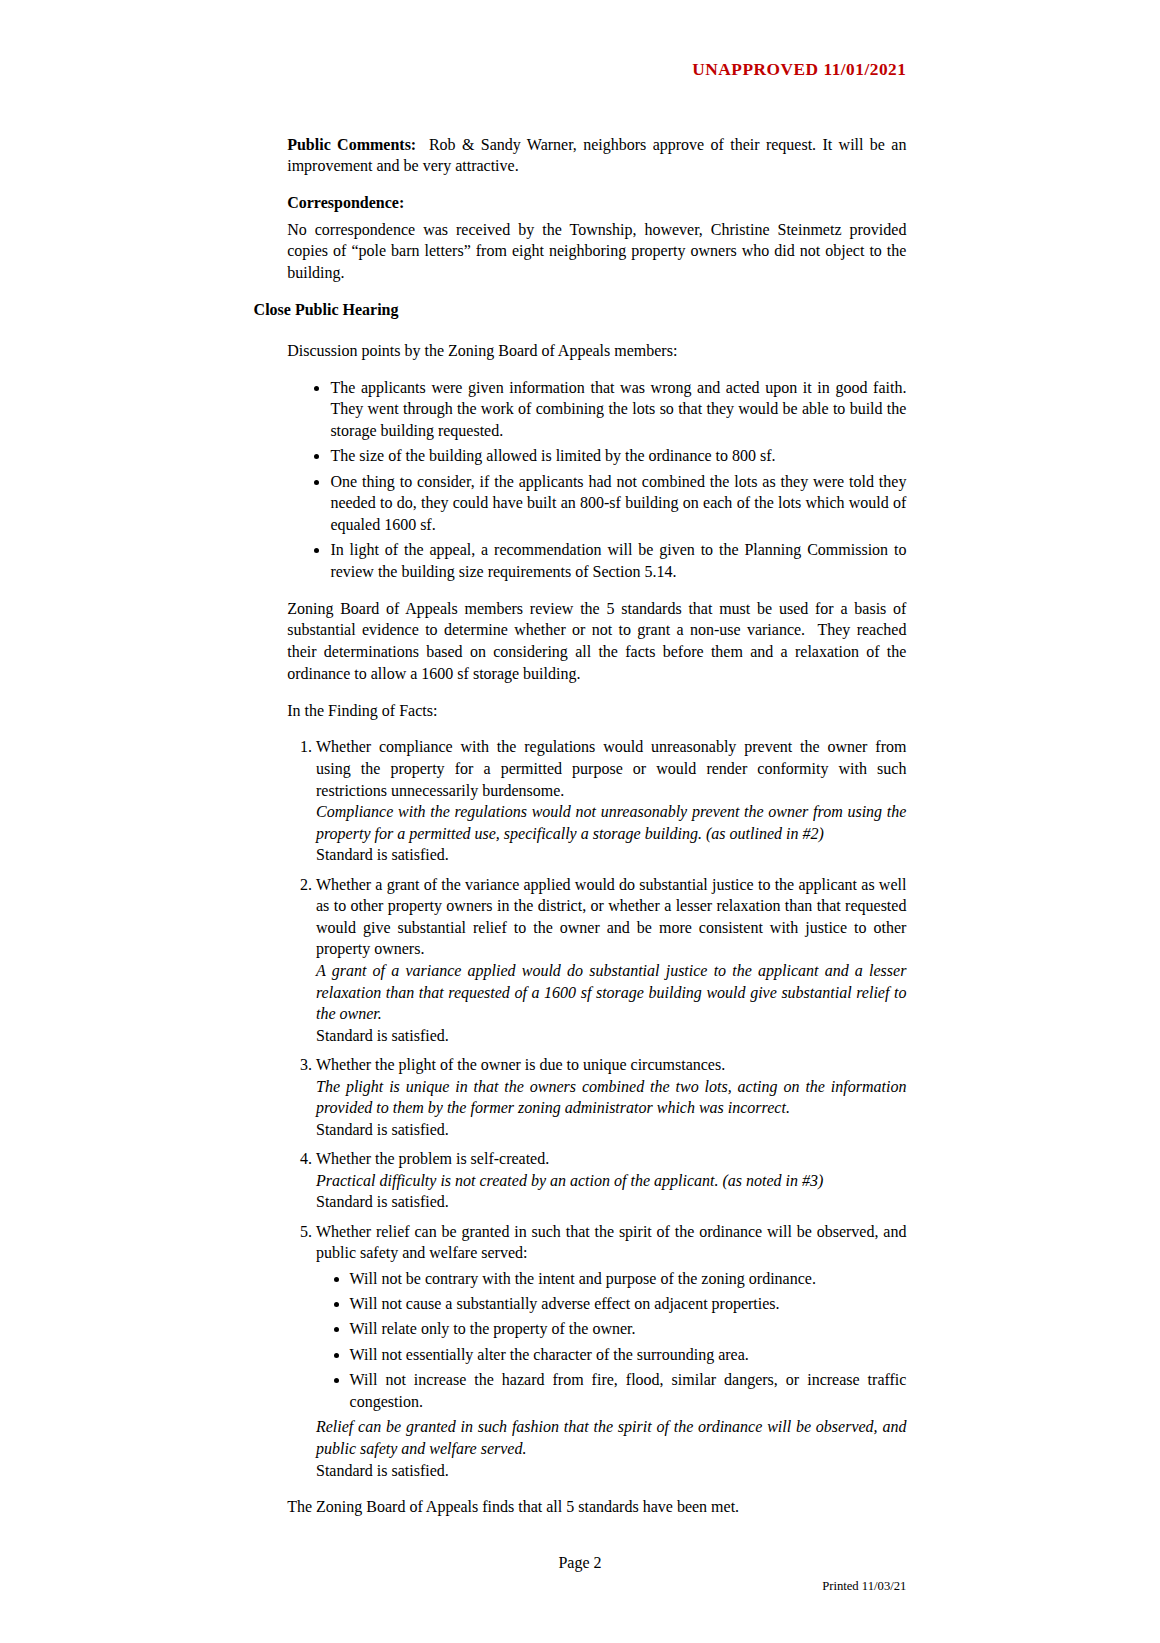UNAPPROVED 11/01/2021
Public Comments: Rob & Sandy Warner, neighbors approve of their request. It will be an improvement and be very attractive.
Correspondence:
No correspondence was received by the Township, however, Christine Steinmetz provided copies of “pole barn letters” from eight neighboring property owners who did not object to the building.
Close Public Hearing
Discussion points by the Zoning Board of Appeals members:
The applicants were given information that was wrong and acted upon it in good faith. They went through the work of combining the lots so that they would be able to build the storage building requested.
The size of the building allowed is limited by the ordinance to 800 sf.
One thing to consider, if the applicants had not combined the lots as they were told they needed to do, they could have built an 800-sf building on each of the lots which would of equaled 1600 sf.
In light of the appeal, a recommendation will be given to the Planning Commission to review the building size requirements of Section 5.14.
Zoning Board of Appeals members review the 5 standards that must be used for a basis of substantial evidence to determine whether or not to grant a non-use variance. They reached their determinations based on considering all the facts before them and a relaxation of the ordinance to allow a 1600 sf storage building.
In the Finding of Facts:
Whether compliance with the regulations would unreasonably prevent the owner from using the property for a permitted purpose or would render conformity with such restrictions unnecessarily burdensome.
Compliance with the regulations would not unreasonably prevent the owner from using the property for a permitted use, specifically a storage building. (as outlined in #2)
Standard is satisfied.
Whether a grant of the variance applied would do substantial justice to the applicant as well as to other property owners in the district, or whether a lesser relaxation than that requested would give substantial relief to the owner and be more consistent with justice to other property owners.
A grant of a variance applied would do substantial justice to the applicant and a lesser relaxation than that requested of a 1600 sf storage building would give substantial relief to the owner.
Standard is satisfied.
Whether the plight of the owner is due to unique circumstances.
The plight is unique in that the owners combined the two lots, acting on the information provided to them by the former zoning administrator which was incorrect.
Standard is satisfied.
Whether the problem is self-created.
Practical difficulty is not created by an action of the applicant. (as noted in #3)
Standard is satisfied.
Whether relief can be granted in such that the spirit of the ordinance will be observed, and public safety and welfare served:
Will not be contrary with the intent and purpose of the zoning ordinance.
Will not cause a substantially adverse effect on adjacent properties.
Will relate only to the property of the owner.
Will not essentially alter the character of the surrounding area.
Will not increase the hazard from fire, flood, similar dangers, or increase traffic congestion.
Relief can be granted in such fashion that the spirit of the ordinance will be observed, and public safety and welfare served.
Standard is satisfied.
The Zoning Board of Appeals finds that all 5 standards have been met.
Page 2
Printed 11/03/21